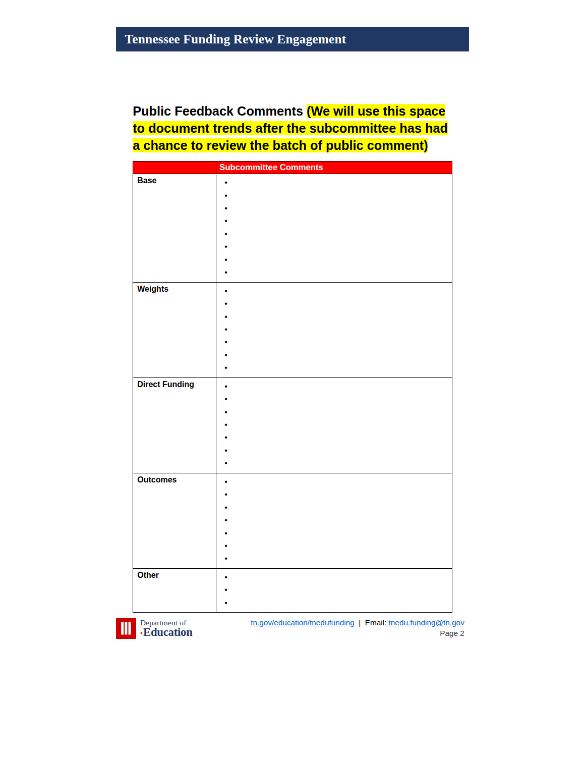Tennessee Funding Review Engagement
Public Feedback Comments (We will use this space to document trends after the subcommittee has had a chance to review the batch of public comment)
| | Subcommittee Comments |
| --- | --- |
| Base | |
| Weights | |
| Direct Funding | |
| Outcomes | |
| Other | |
Department of
Education
tn.gov/education/tnedufunding | Email: tnedu.funding@tn.gov
Page 2